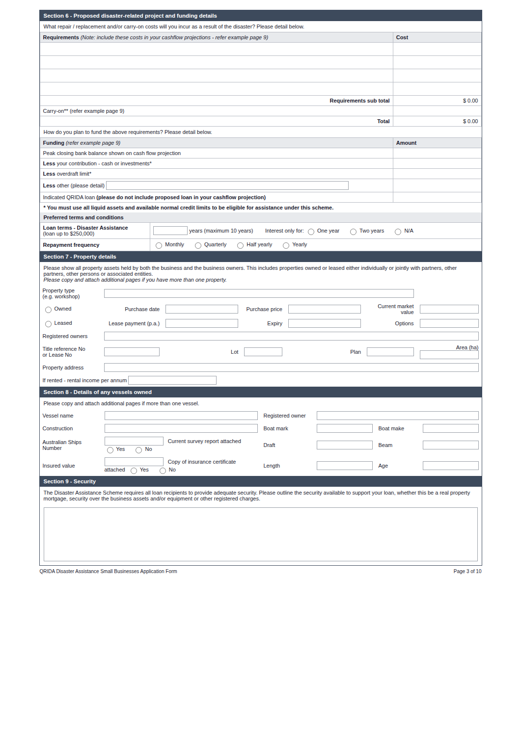Section 6 - Proposed disaster-related project and funding details
What repair / replacement and/or carry-on costs will you incur as a result of the disaster? Please detail below.
| Requirements (Note: include these costs in your cashflow projections - refer example page 9) | Cost |
| Requirements sub total | $ 0.00 |
| Carry-on** (refer example page 9) | |
| Total | $ 0.00 |
How do you plan to fund the above requirements? Please detail below.
| Funding (refer example page 9) | Amount |
| Peak closing bank balance shown on cash flow projection | |
| Less your contribution - cash or investments* | |
| Less overdraft limit* | |
| Less other (please detail) | |
| Indicated QRIDA loan (please do not include proposed loan in your cashflow projection) | |
* You must use all liquid assets and available normal credit limits to be eligible for assistance under this scheme.
Preferred terms and conditions
| Loan terms - Disaster Assistance (loan up to $250,000) | years (maximum 10 years) Interest only for: One year Two years N/A |
| Repayment frequency | Monthly Quarterly Half yearly Yearly |
Section 7 - Property details
Please show all property assets held by both the business and the business owners. This includes properties owned or leased either individually or jointly with partners, other partners, other persons or associated entities.
Please copy and attach additional pages if you have more than one property.
| Property type (e.g. workshop) | |
| Owned | Purchase date | | Purchase price | | Current market value | |
| Leased | Lease payment (p.a.) | | Expiry | | Options | |
| Registered owners | |
| Title reference No or Lease No | | Lot | | Plan | | Area (ha) |
| Property address | |
| If rented - rental income per annum |
Section 8 - Details of any vessels owned
Please copy and attach additional pages if more than one vessel.
| Vessel name | | Registered owner | |
| Construction | | Boat mark | | Boat make | |
| Australian Ships Number | Current survey report attached Yes No | Draft | | Beam | |
| Insured value | Copy of insurance certificate attached Yes No | Length | | Age | |
Section 9 - Security
The Disaster Assistance Scheme requires all loan recipients to provide adequate security. Please outline the security available to support your loan, whether this be a real property mortgage, security over the business assets and/or equipment or other registered charges.
QRIDA Disaster Assistance Small Businesses Application Form Page 3 of 10